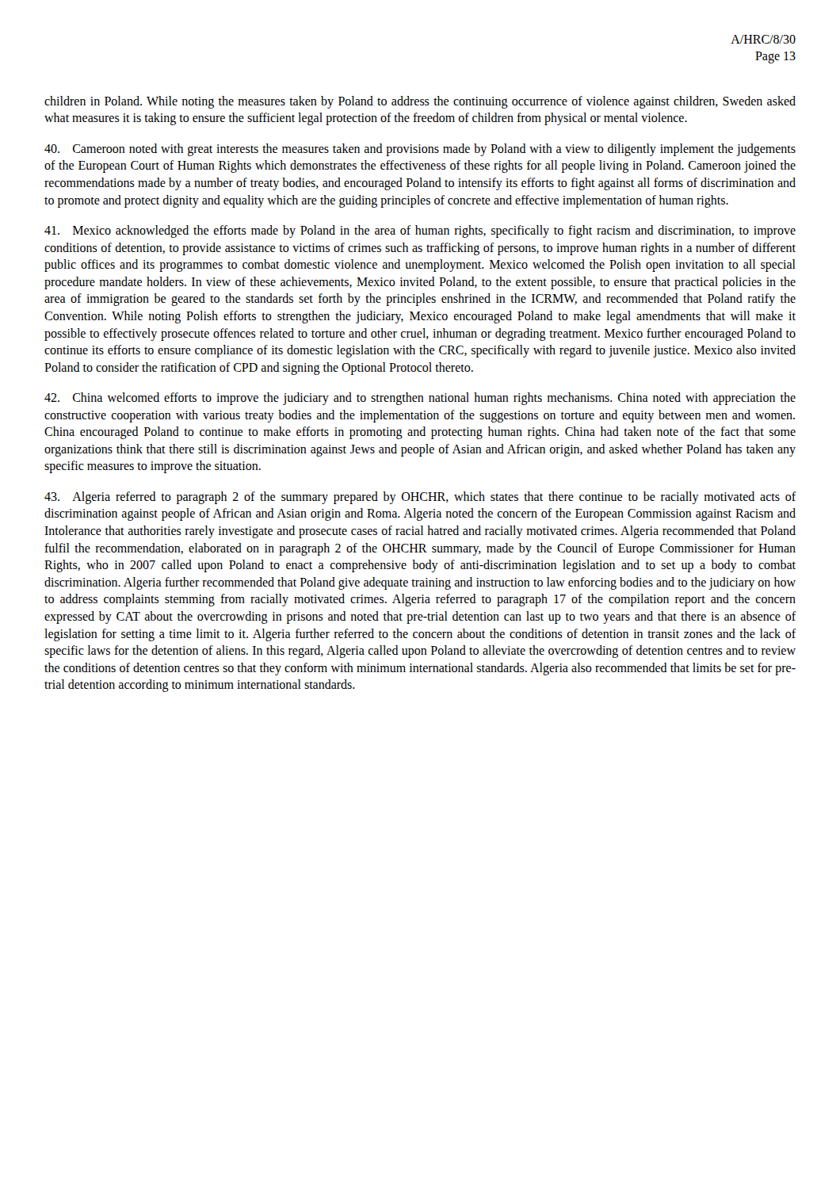A/HRC/8/30
Page 13
children in Poland. While noting the measures taken by Poland to address the continuing occurrence of violence against children, Sweden asked what measures it is taking to ensure the sufficient legal protection of the freedom of children from physical or mental violence.
40. Cameroon noted with great interests the measures taken and provisions made by Poland with a view to diligently implement the judgements of the European Court of Human Rights which demonstrates the effectiveness of these rights for all people living in Poland. Cameroon joined the recommendations made by a number of treaty bodies, and encouraged Poland to intensify its efforts to fight against all forms of discrimination and to promote and protect dignity and equality which are the guiding principles of concrete and effective implementation of human rights.
41. Mexico acknowledged the efforts made by Poland in the area of human rights, specifically to fight racism and discrimination, to improve conditions of detention, to provide assistance to victims of crimes such as trafficking of persons, to improve human rights in a number of different public offices and its programmes to combat domestic violence and unemployment. Mexico welcomed the Polish open invitation to all special procedure mandate holders. In view of these achievements, Mexico invited Poland, to the extent possible, to ensure that practical policies in the area of immigration be geared to the standards set forth by the principles enshrined in the ICRMW, and recommended that Poland ratify the Convention. While noting Polish efforts to strengthen the judiciary, Mexico encouraged Poland to make legal amendments that will make it possible to effectively prosecute offences related to torture and other cruel, inhuman or degrading treatment. Mexico further encouraged Poland to continue its efforts to ensure compliance of its domestic legislation with the CRC, specifically with regard to juvenile justice. Mexico also invited Poland to consider the ratification of CPD and signing the Optional Protocol thereto.
42. China welcomed efforts to improve the judiciary and to strengthen national human rights mechanisms. China noted with appreciation the constructive cooperation with various treaty bodies and the implementation of the suggestions on torture and equity between men and women. China encouraged Poland to continue to make efforts in promoting and protecting human rights. China had taken note of the fact that some organizations think that there still is discrimination against Jews and people of Asian and African origin, and asked whether Poland has taken any specific measures to improve the situation.
43. Algeria referred to paragraph 2 of the summary prepared by OHCHR, which states that there continue to be racially motivated acts of discrimination against people of African and Asian origin and Roma. Algeria noted the concern of the European Commission against Racism and Intolerance that authorities rarely investigate and prosecute cases of racial hatred and racially motivated crimes. Algeria recommended that Poland fulfil the recommendation, elaborated on in paragraph 2 of the OHCHR summary, made by the Council of Europe Commissioner for Human Rights, who in 2007 called upon Poland to enact a comprehensive body of anti-discrimination legislation and to set up a body to combat discrimination. Algeria further recommended that Poland give adequate training and instruction to law enforcing bodies and to the judiciary on how to address complaints stemming from racially motivated crimes. Algeria referred to paragraph 17 of the compilation report and the concern expressed by CAT about the overcrowding in prisons and noted that pre-trial detention can last up to two years and that there is an absence of legislation for setting a time limit to it. Algeria further referred to the concern about the conditions of detention in transit zones and the lack of specific laws for the detention of aliens. In this regard, Algeria called upon Poland to alleviate the overcrowding of detention centres and to review the conditions of detention centres so that they conform with minimum international standards. Algeria also recommended that limits be set for pre-trial detention according to minimum international standards.